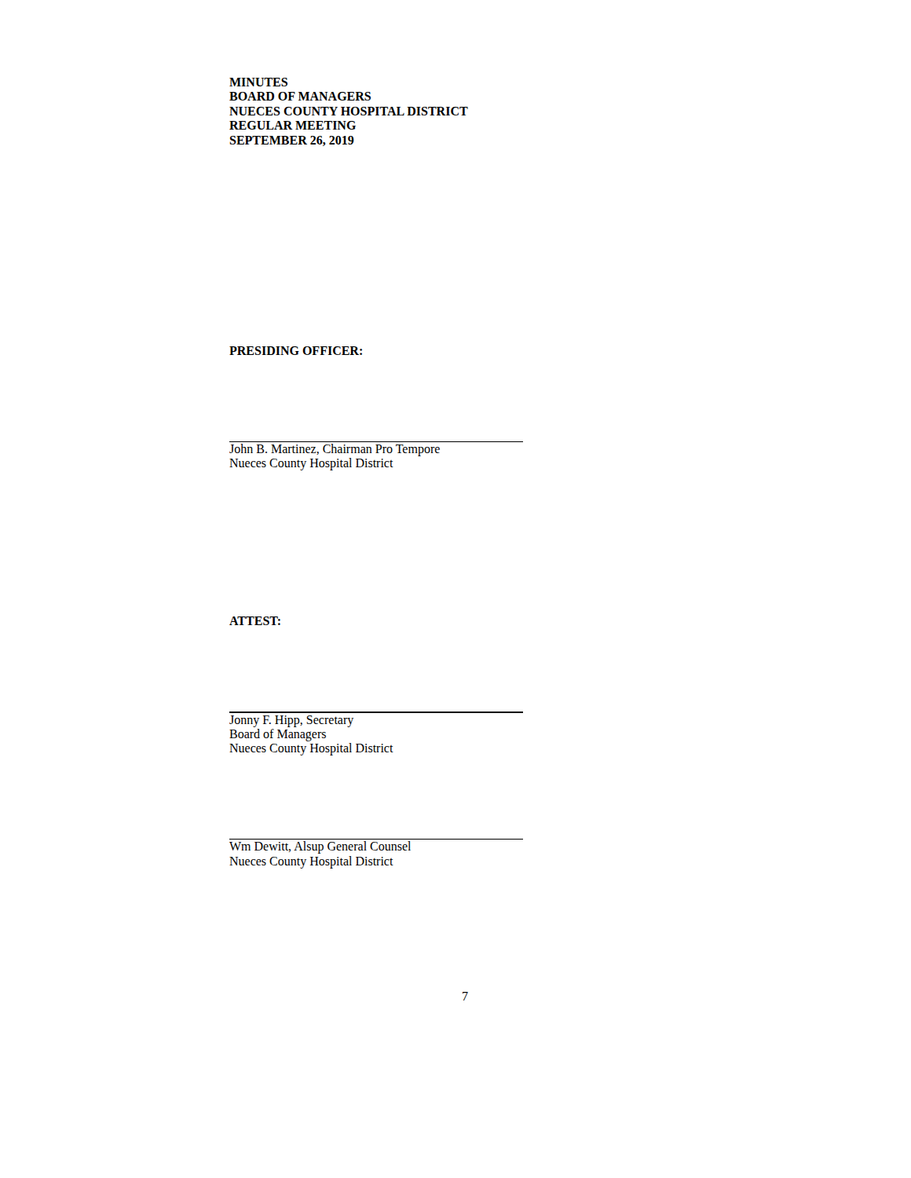MINUTES
BOARD OF MANAGERS
NUECES COUNTY HOSPITAL DISTRICT
REGULAR MEETING
SEPTEMBER 26, 2019
PRESIDING OFFICER:
John B. Martinez, Chairman Pro Tempore
Nueces County Hospital District
ATTEST:
Jonny F. Hipp, Secretary
Board of Managers
Nueces County Hospital District
Wm Dewitt, Alsup General Counsel
Nueces County Hospital District
7